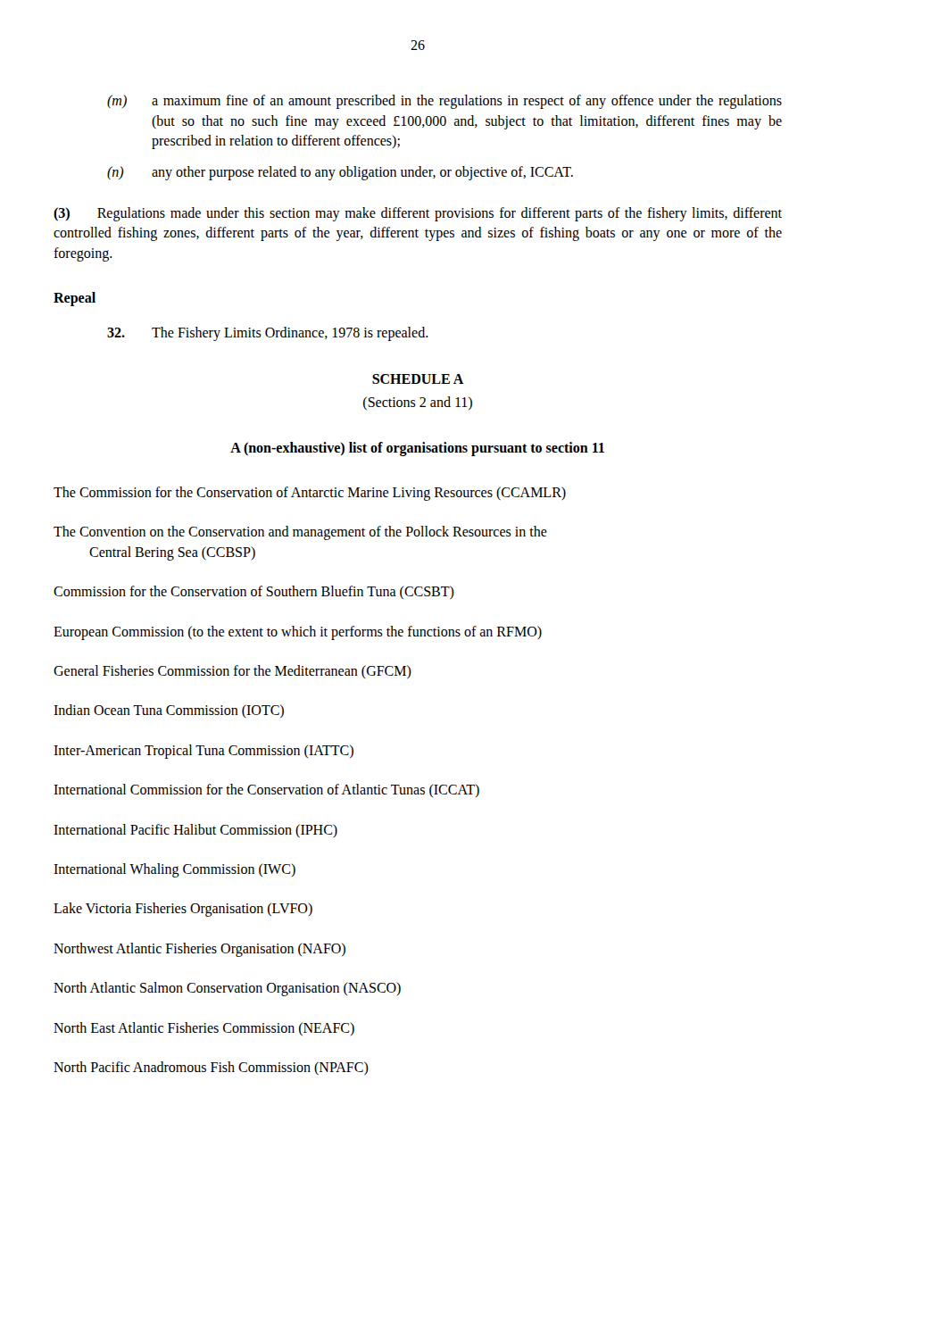26
(m) a maximum fine of an amount prescribed in the regulations in respect of any offence under the regulations (but so that no such fine may exceed £100,000 and, subject to that limitation, different fines may be prescribed in relation to different offences);
(n) any other purpose related to any obligation under, or objective of, ICCAT.
(3) Regulations made under this section may make different provisions for different parts of the fishery limits, different controlled fishing zones, different parts of the year, different types and sizes of fishing boats or any one or more of the foregoing.
Repeal
32. The Fishery Limits Ordinance, 1978 is repealed.
SCHEDULE A
(Sections 2 and 11)
A (non-exhaustive) list of organisations pursuant to section 11
The Commission for the Conservation of Antarctic Marine Living Resources (CCAMLR)
The Convention on the Conservation and management of the Pollock Resources in the Central Bering Sea (CCBSP)
Commission for the Conservation of Southern Bluefin Tuna (CCSBT)
European Commission (to the extent to which it performs the functions of an RFMO)
General Fisheries Commission for the Mediterranean (GFCM)
Indian Ocean Tuna Commission (IOTC)
Inter-American Tropical Tuna Commission (IATTC)
International Commission for the Conservation of Atlantic Tunas (ICCAT)
International Pacific Halibut Commission (IPHC)
International Whaling Commission (IWC)
Lake Victoria Fisheries Organisation (LVFO)
Northwest Atlantic Fisheries Organisation (NAFO)
North Atlantic Salmon Conservation Organisation (NASCO)
North East Atlantic Fisheries Commission (NEAFC)
North Pacific Anadromous Fish Commission (NPAFC)